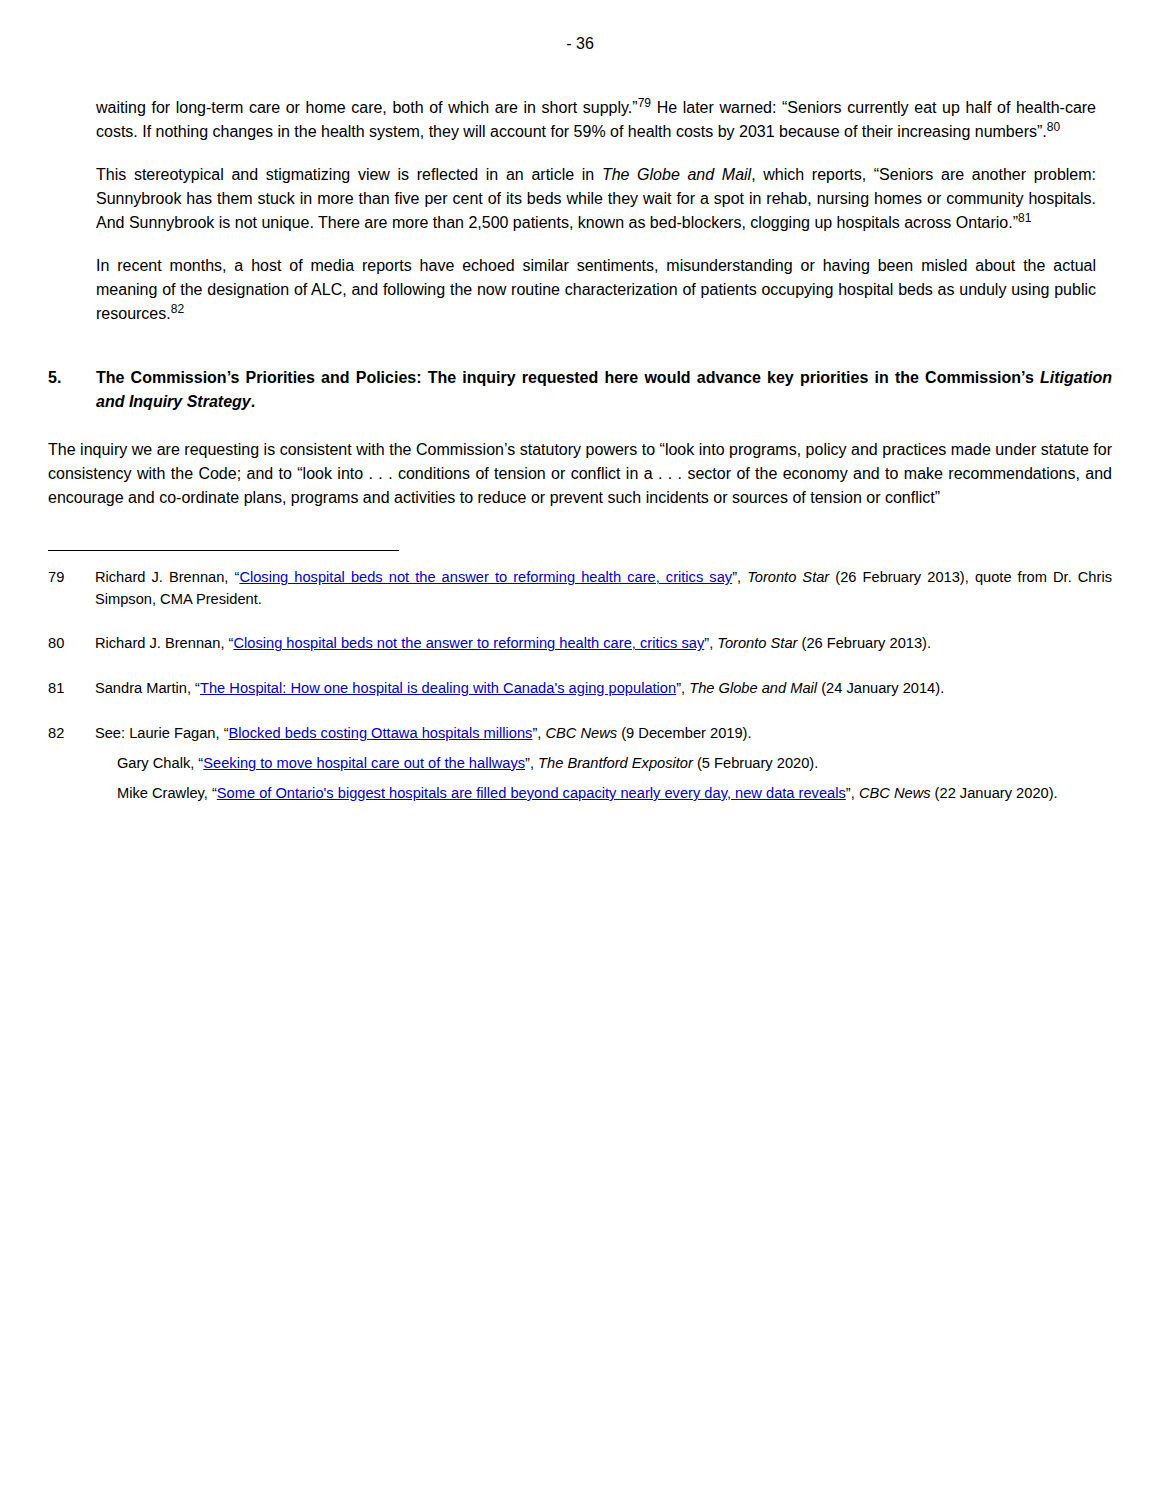- 36
waiting for long-term care or home care, both of which are in short supply.”79 He later warned: “Seniors currently eat up half of health-care costs. If nothing changes in the health system, they will account for 59% of health costs by 2031 because of their increasing numbers”.80
This stereotypical and stigmatizing view is reflected in an article in The Globe and Mail, which reports, “Seniors are another problem: Sunnybrook has them stuck in more than five per cent of its beds while they wait for a spot in rehab, nursing homes or community hospitals. And Sunnybrook is not unique. There are more than 2,500 patients, known as bed-blockers, clogging up hospitals across Ontario.”81
In recent months, a host of media reports have echoed similar sentiments, misunderstanding or having been misled about the actual meaning of the designation of ALC, and following the now routine characterization of patients occupying hospital beds as unduly using public resources.82
5.
The Commission’s Priorities and Policies: The inquiry requested here would advance key priorities in the Commission’s Litigation and Inquiry Strategy.
The inquiry we are requesting is consistent with the Commission’s statutory powers to “look into programs, policy and practices made under statute for consistency with the Code; and to “look into . . . conditions of tension or conflict in a . . . sector of the economy and to make recommendations, and encourage and co-ordinate plans, programs and activities to reduce or prevent such incidents or sources of tension or conflict”
79
Richard J. Brennan, “Closing hospital beds not the answer to reforming health care, critics say”, Toronto Star (26 February 2013), quote from Dr. Chris Simpson, CMA President.
80
Richard J. Brennan, “Closing hospital beds not the answer to reforming health care, critics say”, Toronto Star (26 February 2013).
81
Sandra Martin, “The Hospital: How one hospital is dealing with Canada's aging population”, The Globe and Mail (24 January 2014).
82
See: Laurie Fagan, “Blocked beds costing Ottawa hospitals millions”, CBC News (9 December 2019).
Gary Chalk, “Seeking to move hospital care out of the hallways”, The Brantford Expositor (5 February 2020).
Mike Crawley, “Some of Ontario's biggest hospitals are filled beyond capacity nearly every day, new data reveals”, CBC News (22 January 2020).